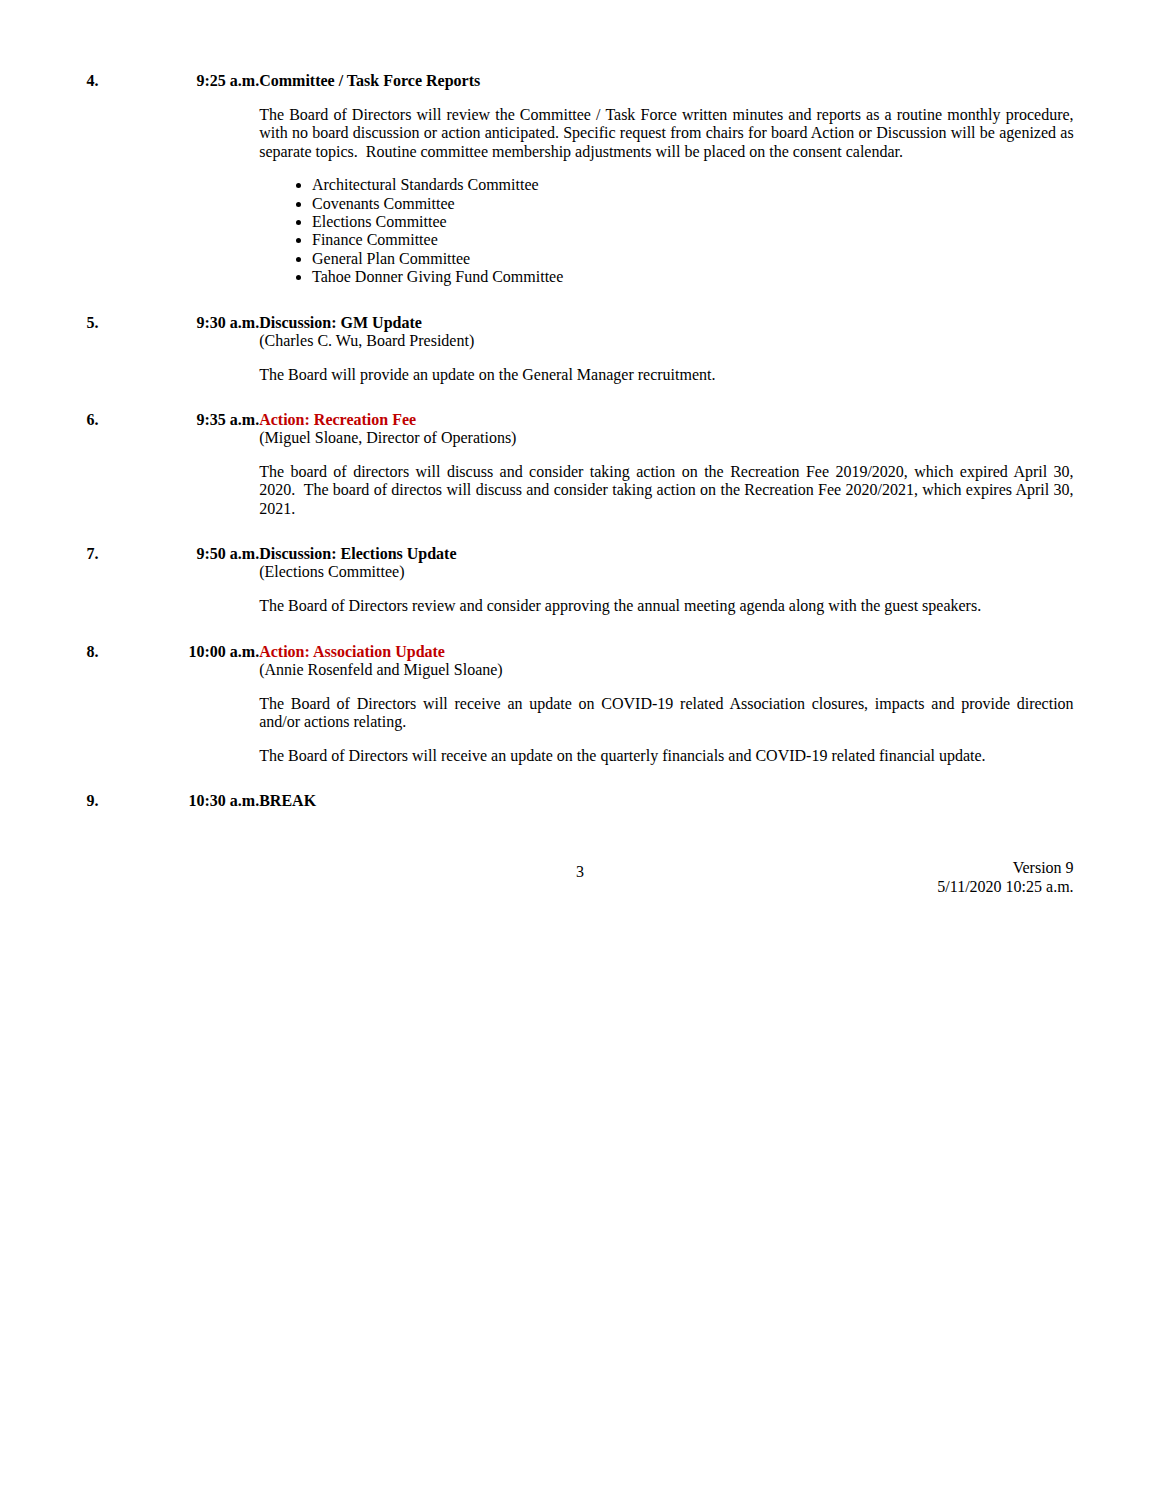| 4. | 9:25 a.m. | Committee / Task Force Reports The Board of Directors will review the Committee / Task Force written minutes and reports as a routine monthly procedure, with no board discussion or action anticipated. Specific request from chairs for board Action or Discussion will be agenized as separate topics. Routine committee membership adjustments will be placed on the consent calendar. Architectural Standards Committee Covenants Committee Elections Committee Finance Committee General Plan Committee Tahoe Donner Giving Fund Committee |
| 5. | 9:30 a.m. | Discussion: GM Update (Charles C. Wu, Board President) The Board will provide an update on the General Manager recruitment. |
| 6. | 9:35 a.m. | Action: Recreation Fee (Miguel Sloane, Director of Operations) The board of directors will discuss and consider taking action on the Recreation Fee 2019/2020, which expired April 30, 2020. The board of directos will discuss and consider taking action on the Recreation Fee 2020/2021, which expires April 30, 2021. |
| 7. | 9:50 a.m. | Discussion: Elections Update (Elections Committee) The Board of Directors review and consider approving the annual meeting agenda along with the guest speakers. |
| 8. | 10:00 a.m. | Action: Association Update (Annie Rosenfeld and Miguel Sloane) The Board of Directors will receive an update on COVID-19 related Association closures, impacts and provide direction and/or actions relating. The Board of Directors will receive an update on the quarterly financials and COVID-19 related financial update. |
| 9. | 10:30 a.m. | BREAK |
3
Version 9
5/11/2020 10:25 a.m.